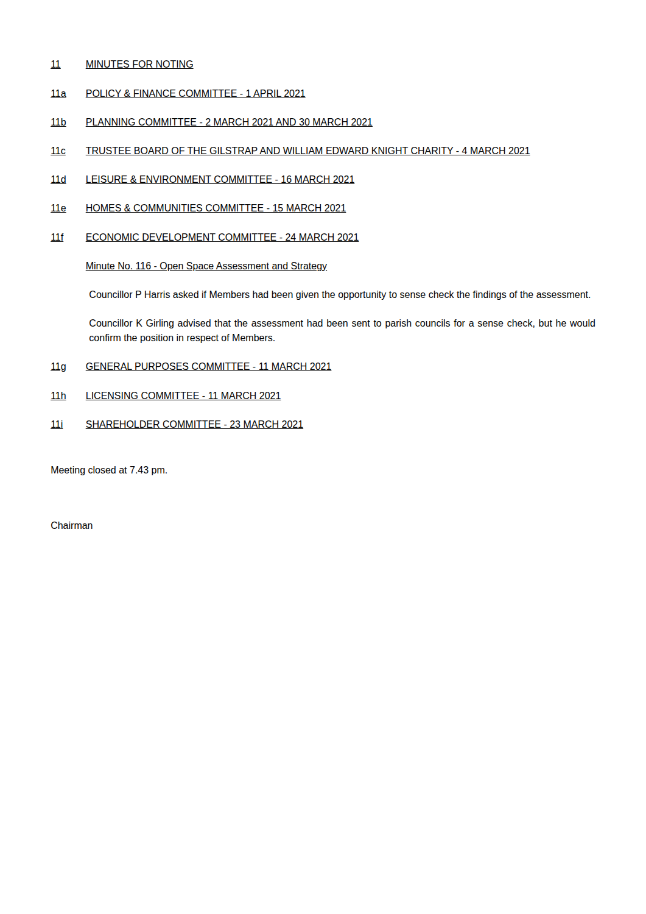11
MINUTES FOR NOTING
11a
POLICY & FINANCE COMMITTEE - 1 APRIL 2021
11b
PLANNING COMMITTEE - 2 MARCH 2021 AND 30 MARCH 2021
11c
TRUSTEE BOARD OF THE GILSTRAP AND WILLIAM EDWARD KNIGHT CHARITY - 4 MARCH 2021
11d
LEISURE & ENVIRONMENT COMMITTEE - 16 MARCH 2021
11e
HOMES & COMMUNITIES COMMITTEE - 15 MARCH 2021
11f
ECONOMIC DEVELOPMENT COMMITTEE - 24 MARCH 2021
Minute No. 116 - Open Space Assessment and Strategy
Councillor P Harris asked if Members had been given the opportunity to sense check the findings of the assessment.
Councillor K Girling advised that the assessment had been sent to parish councils for a sense check, but he would confirm the position in respect of Members.
11g
GENERAL PURPOSES COMMITTEE - 11 MARCH 2021
11h
LICENSING COMMITTEE - 11 MARCH 2021
11i
SHAREHOLDER COMMITTEE - 23 MARCH 2021
Meeting closed at 7.43 pm.
Chairman